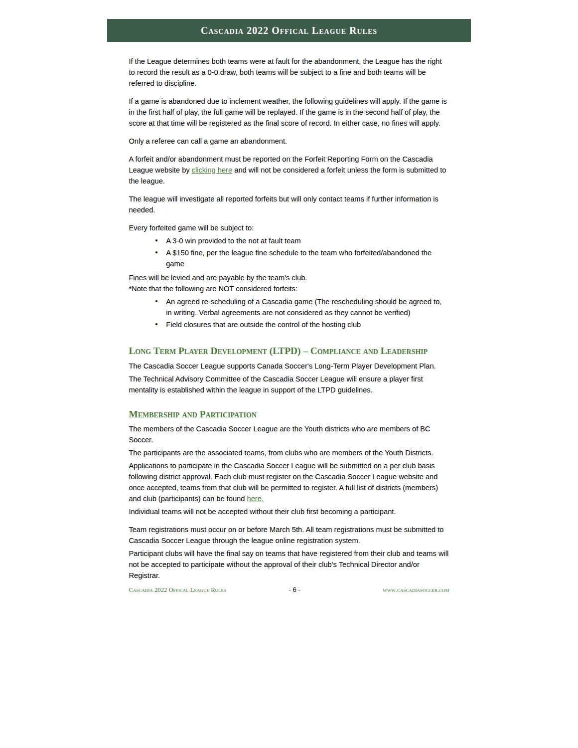Cascadia 2022 Offical League Rules
If the League determines both teams were at fault for the abandonment, the League has the right to record the result as a 0-0 draw, both teams will be subject to a fine and both teams will be referred to discipline.
If a game is abandoned due to inclement weather, the following guidelines will apply. If the game is in the first half of play, the full game will be replayed. If the game is in the second half of play, the score at that time will be registered as the final score of record. In either case, no fines will apply.
Only a referee can call a game an abandonment.
A forfeit and/or abandonment must be reported on the Forfeit Reporting Form on the Cascadia League website by clicking here and will not be considered a forfeit unless the form is submitted to the league.
The league will investigate all reported forfeits but will only contact teams if further information is needed.
Every forfeited game will be subject to:
A 3-0 win provided to the not at fault team
A $150 fine, per the league fine schedule to the team who forfeited/abandoned the game
Fines will be levied and are payable by the team's club.
*Note that the following are NOT considered forfeits:
An agreed re-scheduling of a Cascadia game (The rescheduling should be agreed to, in writing. Verbal agreements are not considered as they cannot be verified)
Field closures that are outside the control of the hosting club
Long Term Player Development (LTPD) – Compliance and Leadership
The Cascadia Soccer League supports Canada Soccer's Long-Term Player Development Plan.
The Technical Advisory Committee of the Cascadia Soccer League will ensure a player first mentality is established within the league in support of the LTPD guidelines.
Membership and Participation
The members of the Cascadia Soccer League are the Youth districts who are members of BC Soccer.
The participants are the associated teams, from clubs who are members of the Youth Districts.
Applications to participate in the Cascadia Soccer League will be submitted on a per club basis following district approval. Each club must register on the Cascadia Soccer League website and once accepted, teams from that club will be permitted to register. A full list of districts (members) and club (participants) can be found here.
Individual teams will not be accepted without their club first becoming a participant.
Team registrations must occur on or before March 5th. All team registrations must be submitted to Cascadia Soccer League through the league online registration system.
Participant clubs will have the final say on teams that have registered from their club and teams will not be accepted to participate without the approval of their club's Technical Director and/or Registrar.
Cascadia 2022 Offical League Rules - 6 - www.cascadiasoccer.com